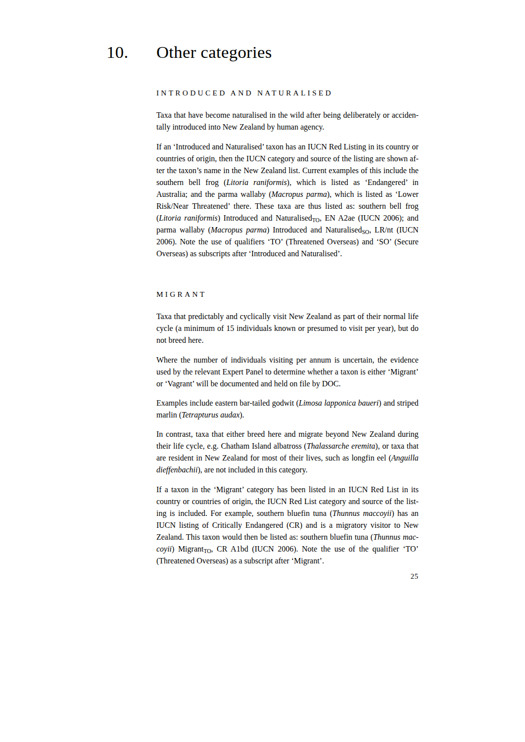10. Other categories
Introduced and Naturalised
Taxa that have become naturalised in the wild after being deliberately or accidentally introduced into New Zealand by human agency.
If an ‘Introduced and Naturalised’ taxon has an IUCN Red Listing in its country or countries of origin, then the IUCN category and source of the listing are shown after the taxon’s name in the New Zealand list. Current examples of this include the southern bell frog (Litoria raniformis), which is listed as ‘Endangered’ in Australia; and the parma wallaby (Macropus parma), which is listed as ‘Lower Risk/Near Threatened’ there. These taxa are thus listed as: southern bell frog (Litoria raniformis) Introduced and NaturalisedTO, EN A2ae (IUCN 2006); and parma wallaby (Macropus parma) Introduced and NaturalisedSO, LR/nt (IUCN 2006). Note the use of qualifiers ‘TO’ (Threatened Overseas) and ‘SO’ (Secure Overseas) as subscripts after ‘Introduced and Naturalised’.
Migrant
Taxa that predictably and cyclically visit New Zealand as part of their normal life cycle (a minimum of 15 individuals known or presumed to visit per year), but do not breed here.
Where the number of individuals visiting per annum is uncertain, the evidence used by the relevant Expert Panel to determine whether a taxon is either ‘Migrant’ or ‘Vagrant’ will be documented and held on file by DOC.
Examples include eastern bar-tailed godwit (Limosa lapponica baueri) and striped marlin (Tetrapturus audax).
In contrast, taxa that either breed here and migrate beyond New Zealand during their life cycle, e.g. Chatham Island albatross (Thalassarche eremita), or taxa that are resident in New Zealand for most of their lives, such as longfin eel (Anguilla dieffenbachii), are not included in this category.
If a taxon in the ‘Migrant’ category has been listed in an IUCN Red List in its country or countries of origin, the IUCN Red List category and source of the listing is included. For example, southern bluefin tuna (Thunnus maccoyii) has an IUCN listing of Critically Endangered (CR) and is a migratory visitor to New Zealand. This taxon would then be listed as: southern bluefin tuna (Thunnus maccoyii) MigrantTO, CR A1bd (IUCN 2006). Note the use of the qualifier ‘TO’ (Threatened Overseas) as a subscript after ‘Migrant’.
25